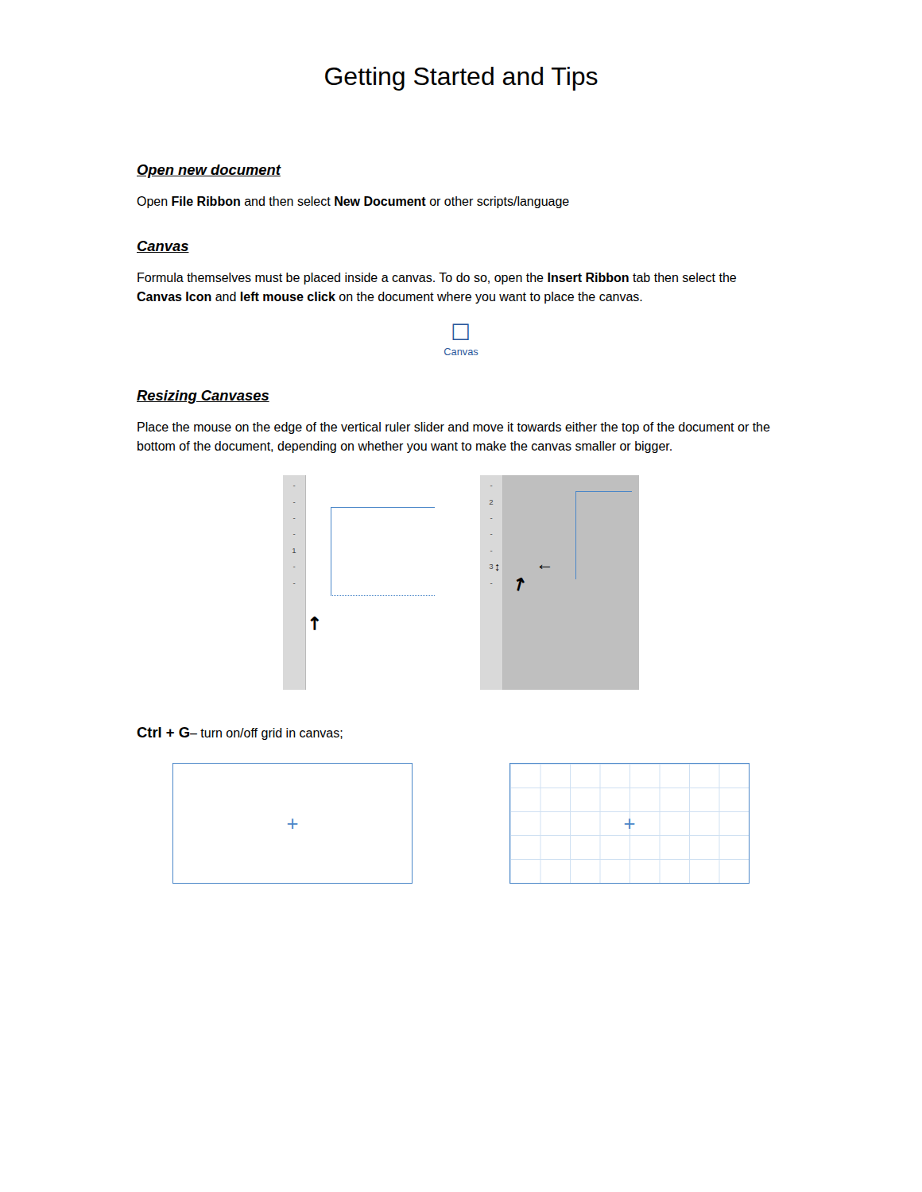Getting Started and Tips
Open new document
Open File Ribbon and then select New Document or other scripts/language
Canvas
Formula themselves must be placed inside a canvas. To do so, open the Insert Ribbon tab then select the Canvas Icon and left mouse click on the document where you want to place the canvas.
☐ Canvas
Resizing Canvases
Place the mouse on the edge of the vertical ruler slider and move it towards either the top of the document or the bottom of the document, depending on whether you want to make the canvas smaller or bigger.
- - - - 1 - -
↗
- 2 - - - 3 -
↕
←
↗
Ctrl + G– turn on/off grid in canvas;
+
+